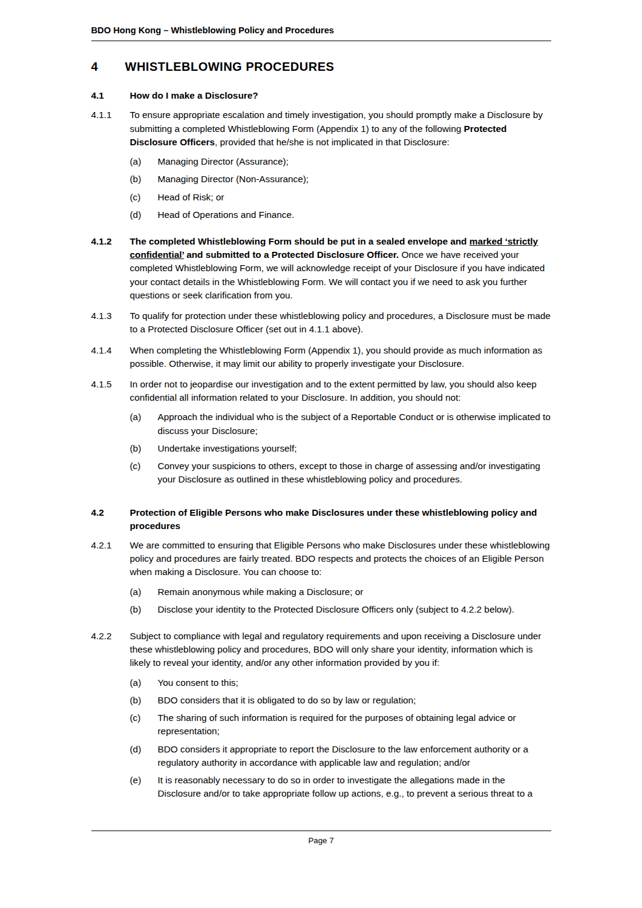BDO Hong Kong – Whistleblowing Policy and Procedures
4 WHISTLEBLOWING PROCEDURES
4.1 How do I make a Disclosure?
4.1.1
To ensure appropriate escalation and timely investigation, you should promptly make a Disclosure by submitting a completed Whistleblowing Form (Appendix 1) to any of the following Protected Disclosure Officers, provided that he/she is not implicated in that Disclosure:
(a) Managing Director (Assurance);
(b) Managing Director (Non-Assurance);
(c) Head of Risk; or
(d) Head of Operations and Finance.
4.1.2
The completed Whistleblowing Form should be put in a sealed envelope and marked ‘strictly confidential’ and submitted to a Protected Disclosure Officer. Once we have received your completed Whistleblowing Form, we will acknowledge receipt of your Disclosure if you have indicated your contact details in the Whistleblowing Form. We will contact you if we need to ask you further questions or seek clarification from you.
4.1.3
To qualify for protection under these whistleblowing policy and procedures, a Disclosure must be made to a Protected Disclosure Officer (set out in 4.1.1 above).
4.1.4
When completing the Whistleblowing Form (Appendix 1), you should provide as much information as possible. Otherwise, it may limit our ability to properly investigate your Disclosure.
4.1.5
In order not to jeopardise our investigation and to the extent permitted by law, you should also keep confidential all information related to your Disclosure. In addition, you should not:
(a) Approach the individual who is the subject of a Reportable Conduct or is otherwise implicated to discuss your Disclosure;
(b) Undertake investigations yourself;
(c) Convey your suspicions to others, except to those in charge of assessing and/or investigating your Disclosure as outlined in these whistleblowing policy and procedures.
4.2 Protection of Eligible Persons who make Disclosures under these whistleblowing policy and procedures
4.2.1
We are committed to ensuring that Eligible Persons who make Disclosures under these whistleblowing policy and procedures are fairly treated. BDO respects and protects the choices of an Eligible Person when making a Disclosure. You can choose to:
(a) Remain anonymous while making a Disclosure; or
(b) Disclose your identity to the Protected Disclosure Officers only (subject to 4.2.2 below).
4.2.2
Subject to compliance with legal and regulatory requirements and upon receiving a Disclosure under these whistleblowing policy and procedures, BDO will only share your identity, information which is likely to reveal your identity, and/or any other information provided by you if:
(a) You consent to this;
(b) BDO considers that it is obligated to do so by law or regulation;
(c) The sharing of such information is required for the purposes of obtaining legal advice or representation;
(d) BDO considers it appropriate to report the Disclosure to the law enforcement authority or a regulatory authority in accordance with applicable law and regulation; and/or
(e) It is reasonably necessary to do so in order to investigate the allegations made in the Disclosure and/or to take appropriate follow up actions, e.g., to prevent a serious threat to a
Page 7